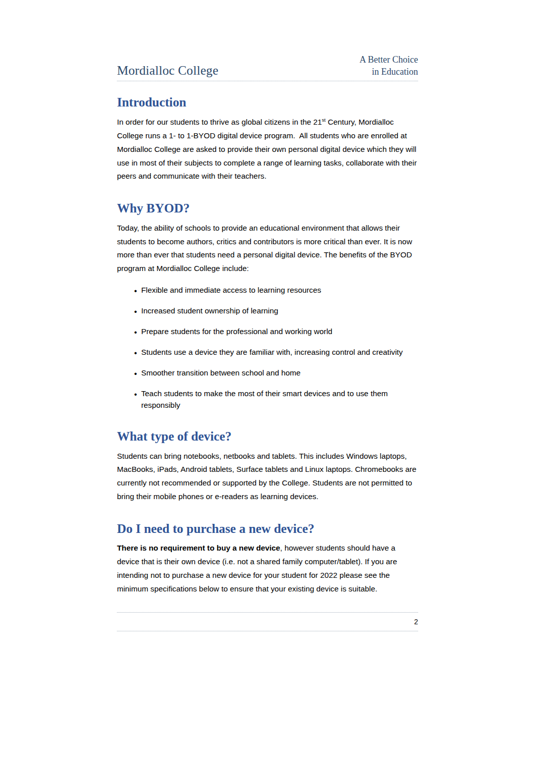Mordialloc College
A Better Choice
in Education
Introduction
In order for our students to thrive as global citizens in the 21st Century, Mordialloc College runs a 1- to 1-BYOD digital device program. All students who are enrolled at Mordialloc College are asked to provide their own personal digital device which they will use in most of their subjects to complete a range of learning tasks, collaborate with their peers and communicate with their teachers.
Why BYOD?
Today, the ability of schools to provide an educational environment that allows their students to become authors, critics and contributors is more critical than ever. It is now more than ever that students need a personal digital device. The benefits of the BYOD program at Mordialloc College include:
Flexible and immediate access to learning resources
Increased student ownership of learning
Prepare students for the professional and working world
Students use a device they are familiar with, increasing control and creativity
Smoother transition between school and home
Teach students to make the most of their smart devices and to use them responsibly
What type of device?
Students can bring notebooks, netbooks and tablets. This includes Windows laptops, MacBooks, iPads, Android tablets, Surface tablets and Linux laptops. Chromebooks are currently not recommended or supported by the College. Students are not permitted to bring their mobile phones or e-readers as learning devices.
Do I need to purchase a new device?
There is no requirement to buy a new device, however students should have a device that is their own device (i.e. not a shared family computer/tablet). If you are intending not to purchase a new device for your student for 2022 please see the minimum specifications below to ensure that your existing device is suitable.
2